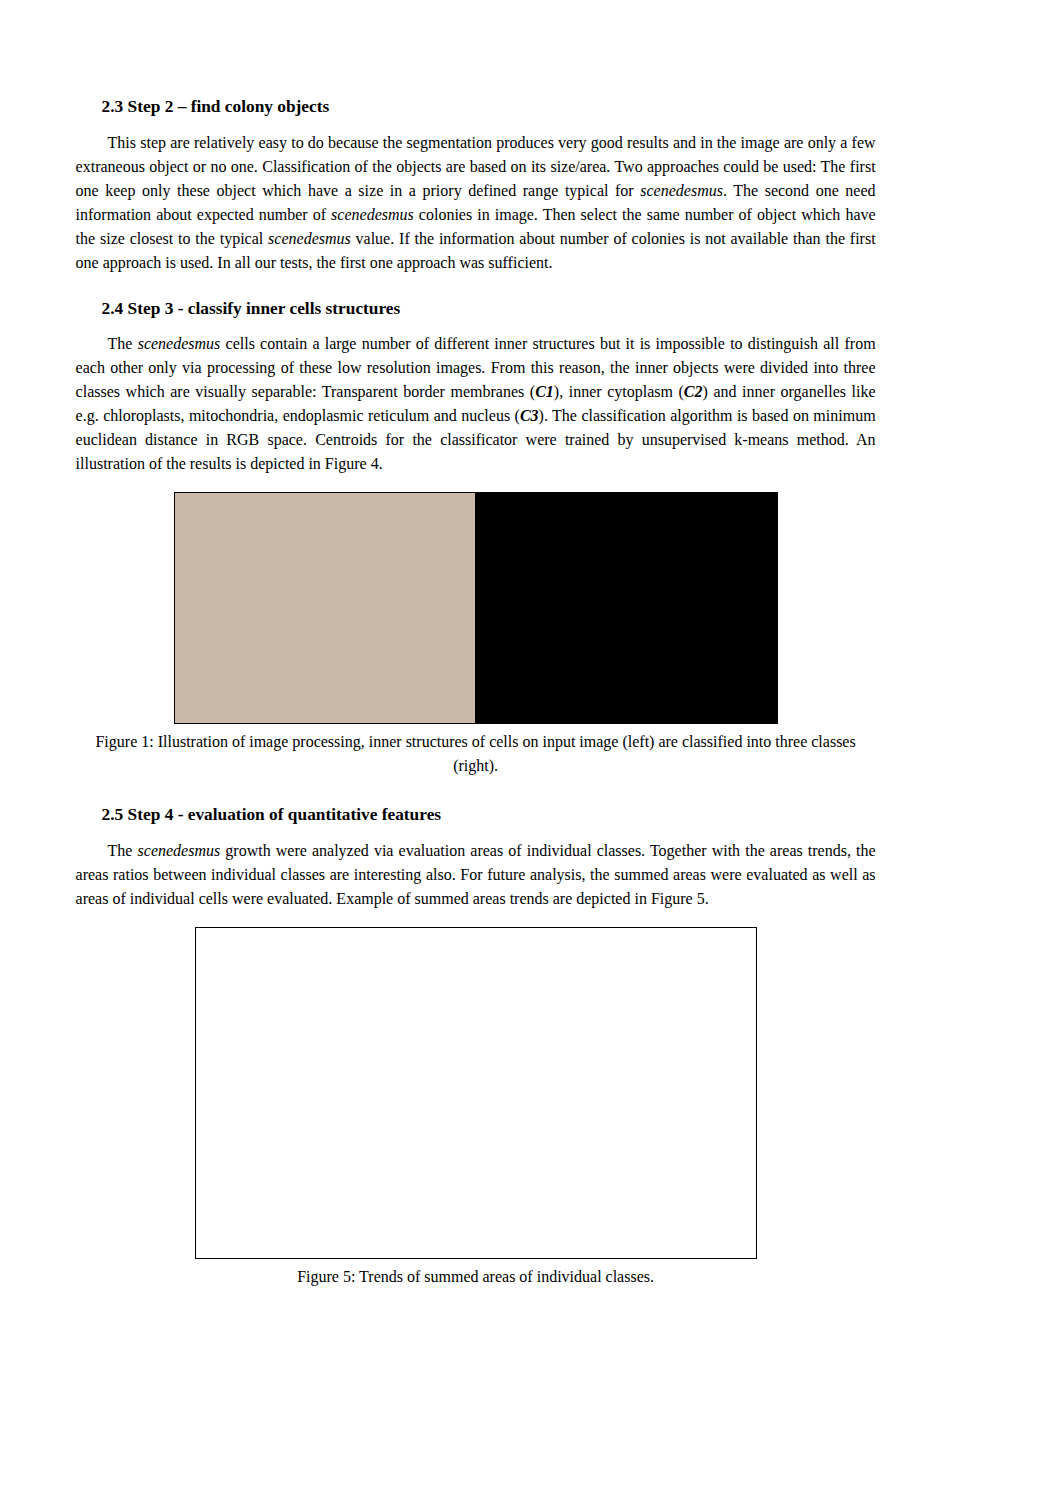2.3 Step 2 – find colony objects
This step are relatively easy to do because the segmentation produces very good results and in the image are only a few extraneous object or no one. Classification of the objects are based on its size/area. Two approaches could be used: The first one keep only these object which have a size in a priory defined range typical for scenedesmus. The second one need information about expected number of scenedesmus colonies in image. Then select the same number of object which have the size closest to the typical scenedesmus value. If the information about number of colonies is not available than the first one approach is used. In all our tests, the first one approach was sufficient.
2.4 Step 3 - classify inner cells structures
The scenedesmus cells contain a large number of different inner structures but it is impossible to distinguish all from each other only via processing of these low resolution images. From this reason, the inner objects were divided into three classes which are visually separable: Transparent border membranes (C1), inner cytoplasm (C2) and inner organelles like e.g. chloroplasts, mitochondria, endoplasmic reticulum and nucleus (C3). The classification algorithm is based on minimum euclidean distance in RGB space. Centroids for the classificator were trained by unsupervised k-means method. An illustration of the results is depicted in Figure 4.
Figure 1: Illustration of image processing, inner structures of cells on input image (left) are classified into three classes (right).
2.5 Step 4 - evaluation of quantitative features
The scenedesmus growth were analyzed via evaluation areas of individual classes. Together with the areas trends, the areas ratios between individual classes are interesting also. For future analysis, the summed areas were evaluated as well as areas of individual cells were evaluated. Example of summed areas trends are depicted in Figure 5.
Figure 5: Trends of summed areas of individual classes.